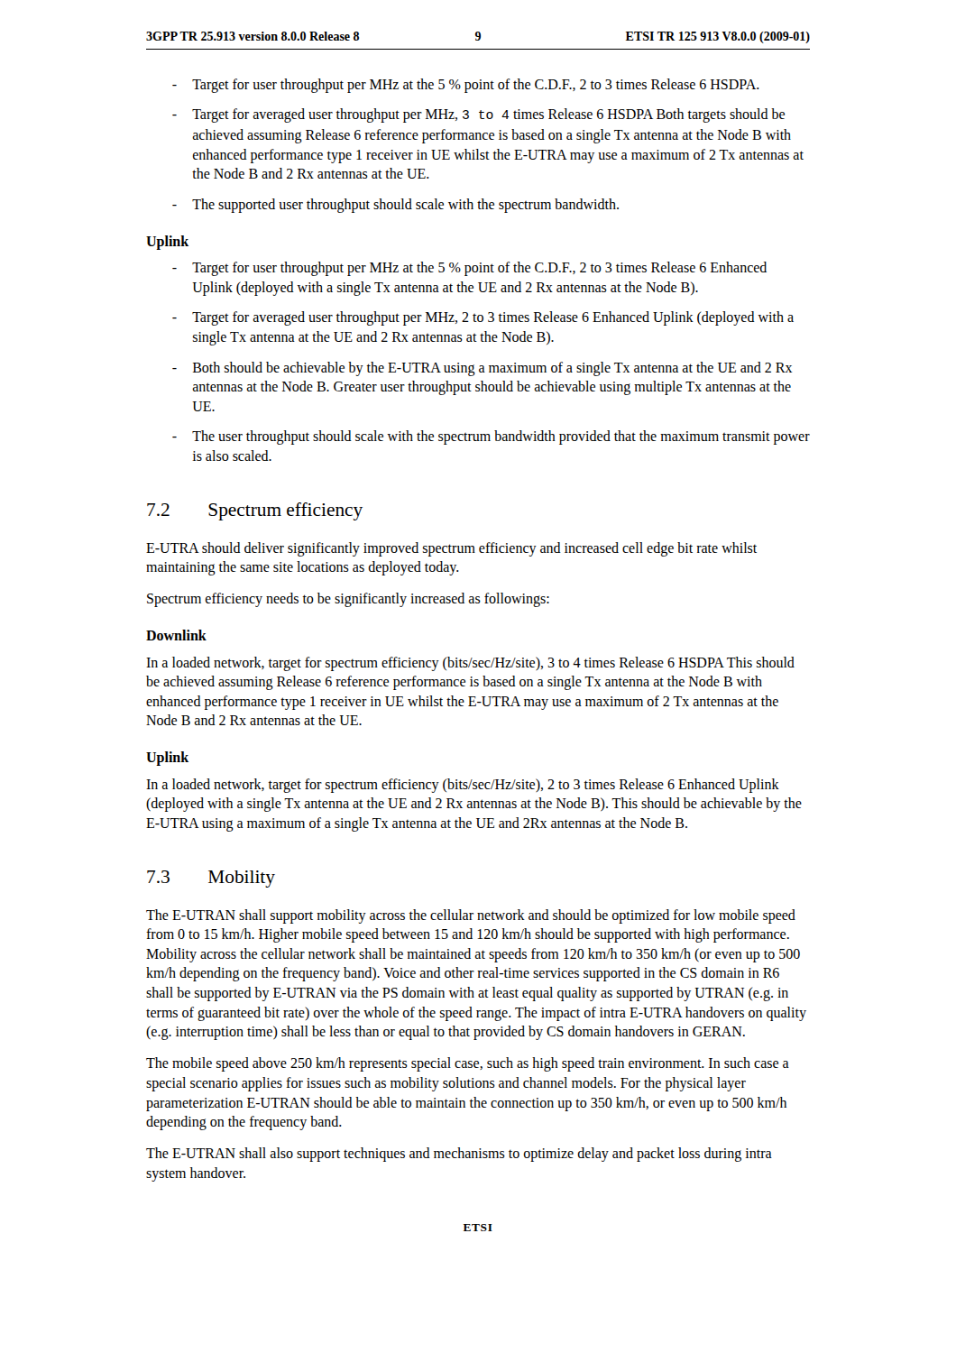3GPP TR 25.913 version 8.0.0 Release 8
9
ETSI TR 125 913 V8.0.0 (2009-01)
Target for user throughput per MHz at the 5 % point of the C.D.F., 2 to 3 times Release 6 HSDPA.
Target for averaged user throughput per MHz, 3 to 4 times Release 6 HSDPA Both targets should be achieved assuming Release 6 reference performance is based on a single Tx antenna at the Node B with enhanced performance type 1 receiver in UE whilst the E-UTRA may use a maximum of 2 Tx antennas at the Node B and 2 Rx antennas at the UE.
The supported user throughput should scale with the spectrum bandwidth.
Uplink
Target for user throughput per MHz at the 5 % point of the C.D.F., 2 to 3 times Release 6 Enhanced Uplink (deployed with a single Tx antenna at the UE and 2 Rx antennas at the Node B).
Target for averaged user throughput per MHz, 2 to 3 times Release 6 Enhanced Uplink (deployed with a single Tx antenna at the UE and 2 Rx antennas at the Node B).
Both should be achievable by the E-UTRA using a maximum of a single Tx antenna at the UE and 2 Rx antennas at the Node B. Greater user throughput should be achievable using multiple Tx antennas at the UE.
The user throughput should scale with the spectrum bandwidth provided that the maximum transmit power is also scaled.
7.2 Spectrum efficiency
E-UTRA should deliver significantly improved spectrum efficiency and increased cell edge bit rate whilst maintaining the same site locations as deployed today.
Spectrum efficiency needs to be significantly increased as followings:
Downlink
In a loaded network, target for spectrum efficiency (bits/sec/Hz/site), 3 to 4 times Release 6 HSDPA This should be achieved assuming Release 6 reference performance is based on a single Tx antenna at the Node B with enhanced performance type 1 receiver in UE whilst the E-UTRA may use a maximum of 2 Tx antennas at the Node B and 2 Rx antennas at the UE.
Uplink
In a loaded network, target for spectrum efficiency (bits/sec/Hz/site), 2 to 3 times Release 6 Enhanced Uplink (deployed with a single Tx antenna at the UE and 2 Rx antennas at the Node B). This should be achievable by the E-UTRA using a maximum of a single Tx antenna at the UE and 2Rx antennas at the Node B.
7.3 Mobility
The E-UTRAN shall support mobility across the cellular network and should be optimized for low mobile speed from 0 to 15 km/h. Higher mobile speed between 15 and 120 km/h should be supported with high performance. Mobility across the cellular network shall be maintained at speeds from 120 km/h to 350 km/h (or even up to 500 km/h depending on the frequency band). Voice and other real-time services supported in the CS domain in R6 shall be supported by E-UTRAN via the PS domain with at least equal quality as supported by UTRAN (e.g. in terms of guaranteed bit rate) over the whole of the speed range. The impact of intra E-UTRA handovers on quality (e.g. interruption time) shall be less than or equal to that provided by CS domain handovers in GERAN.
The mobile speed above 250 km/h represents special case, such as high speed train environment. In such case a special scenario applies for issues such as mobility solutions and channel models. For the physical layer parameterization E-UTRAN should be able to maintain the connection up to 350 km/h, or even up to 500 km/h depending on the frequency band.
The E-UTRAN shall also support techniques and mechanisms to optimize delay and packet loss during intra system handover.
ETSI